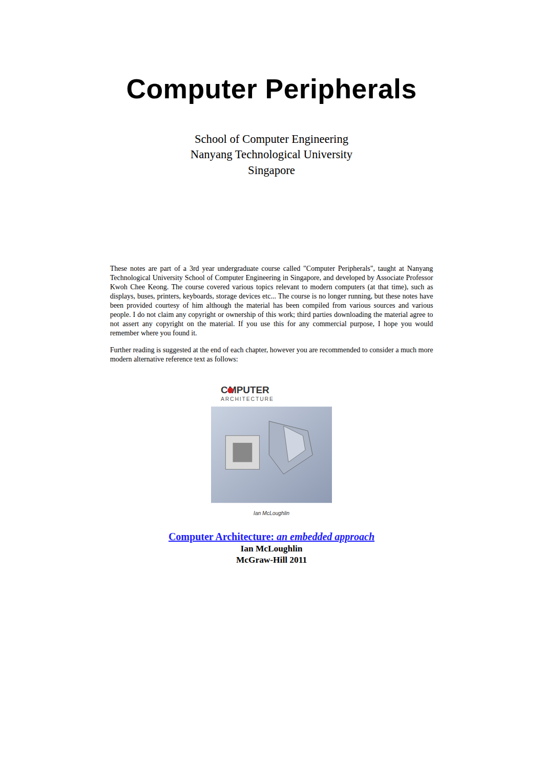Computer Peripherals
School of Computer Engineering
Nanyang Technological University
Singapore
These notes are part of a 3rd year undergraduate course called "Computer Peripherals", taught at Nanyang Technological University School of Computer Engineering in Singapore, and developed by Associate Professor Kwoh Chee Keong. The course covered various topics relevant to modern computers (at that time), such as displays, buses, printers, keyboards, storage devices etc... The course is no longer running, but these notes have been provided courtesy of him although the material has been compiled from various sources and various people. I do not claim any copyright or ownership of this work; third parties downloading the material agree to not assert any copyright on the material. If you use this for any commercial purpose, I hope you would remember where you found it.
Further reading is suggested at the end of each chapter, however you are recommended to consider a much more modern alternative reference text as follows:
Computer Architecture: an embedded approach
Ian McLoughlin
McGraw-Hill 2011